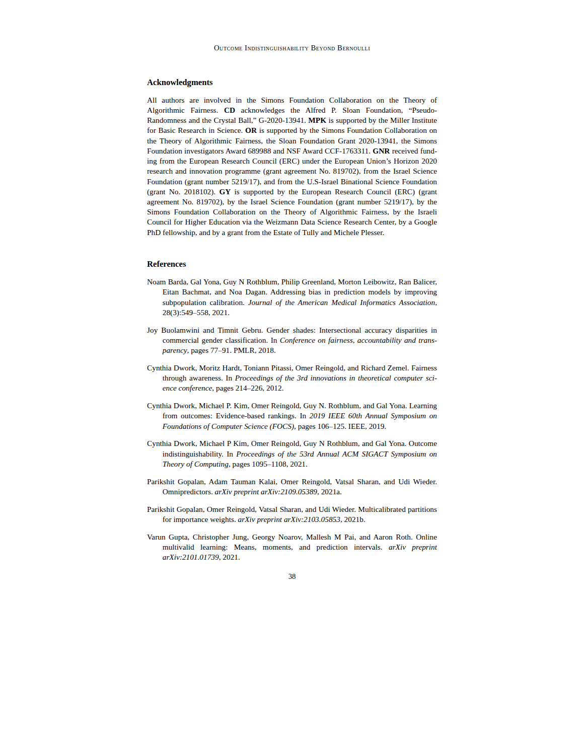Outcome Indistinguishability Beyond Bernoulli
Acknowledgments
All authors are involved in the Simons Foundation Collaboration on the Theory of Algorithmic Fairness. CD acknowledges the Alfred P. Sloan Foundation, “Pseudo-Randomness and the Crystal Ball,” G-2020-13941. MPK is supported by the Miller Institute for Basic Research in Science. OR is supported by the Simons Foundation Collaboration on the Theory of Algorithmic Fairness, the Sloan Foundation Grant 2020-13941, the Simons Foundation investigators Award 689988 and NSF Award CCF-1763311. GNR received funding from the European Research Council (ERC) under the European Union’s Horizon 2020 research and innovation programme (grant agreement No. 819702), from the Israel Science Foundation (grant number 5219/17), and from the U.S-Israel Binational Science Foundation (grant No. 2018102). GY is supported by the European Research Council (ERC) (grant agreement No. 819702), by the Israel Science Foundation (grant number 5219/17), by the Simons Foundation Collaboration on the Theory of Algorithmic Fairness, by the Israeli Council for Higher Education via the Weizmann Data Science Research Center, by a Google PhD fellowship, and by a grant from the Estate of Tully and Michele Plesser.
References
Noam Barda, Gal Yona, Guy N Rothblum, Philip Greenland, Morton Leibowitz, Ran Balicer, Eitan Bachmat, and Noa Dagan. Addressing bias in prediction models by improving subpopulation calibration. Journal of the American Medical Informatics Association, 28(3):549–558, 2021.
Joy Buolamwini and Timnit Gebru. Gender shades: Intersectional accuracy disparities in commercial gender classification. In Conference on fairness, accountability and transparency, pages 77–91. PMLR, 2018.
Cynthia Dwork, Moritz Hardt, Toniann Pitassi, Omer Reingold, and Richard Zemel. Fairness through awareness. In Proceedings of the 3rd innovations in theoretical computer science conference, pages 214–226, 2012.
Cynthia Dwork, Michael P. Kim, Omer Reingold, Guy N. Rothblum, and Gal Yona. Learning from outcomes: Evidence-based rankings. In 2019 IEEE 60th Annual Symposium on Foundations of Computer Science (FOCS), pages 106–125. IEEE, 2019.
Cynthia Dwork, Michael P Kim, Omer Reingold, Guy N Rothblum, and Gal Yona. Outcome indistinguishability. In Proceedings of the 53rd Annual ACM SIGACT Symposium on Theory of Computing, pages 1095–1108, 2021.
Parikshit Gopalan, Adam Tauman Kalai, Omer Reingold, Vatsal Sharan, and Udi Wieder. Omnipredictors. arXiv preprint arXiv:2109.05389, 2021a.
Parikshit Gopalan, Omer Reingold, Vatsal Sharan, and Udi Wieder. Multicalibrated partitions for importance weights. arXiv preprint arXiv:2103.05853, 2021b.
Varun Gupta, Christopher Jung, Georgy Noarov, Mallesh M Pai, and Aaron Roth. Online multivalid learning: Means, moments, and prediction intervals. arXiv preprint arXiv:2101.01739, 2021.
38